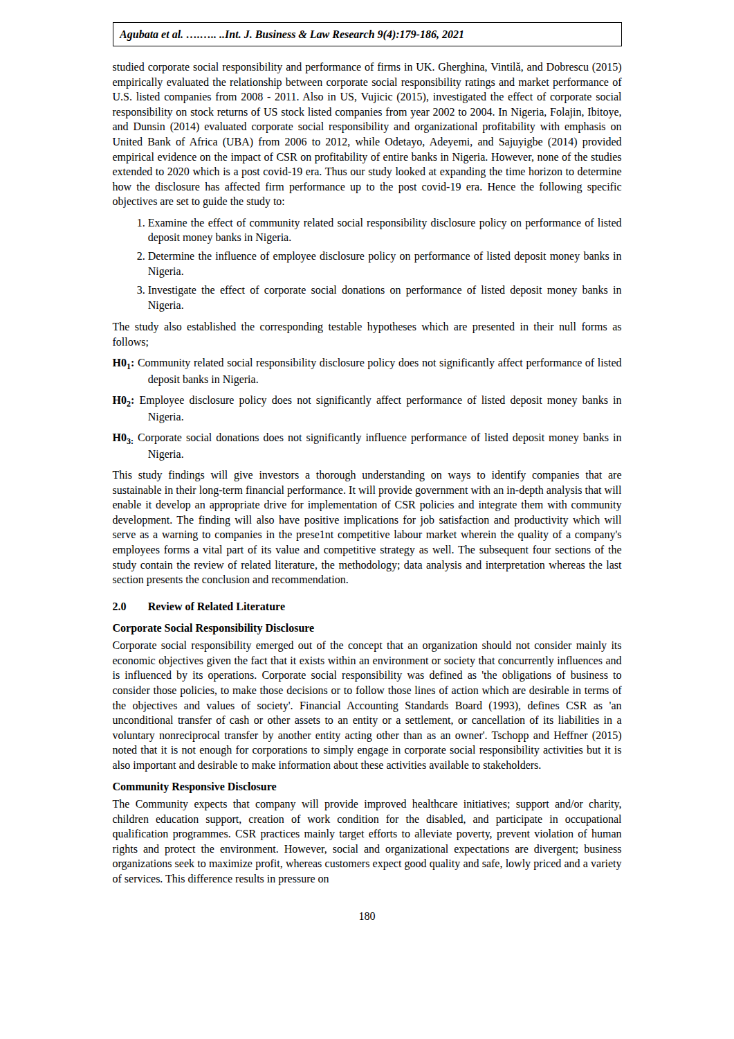Agubata et al. ….….. ..Int. J. Business & Law Research 9(4):179-186, 2021
studied corporate social responsibility and performance of firms in UK. Gherghina, Vintilă, and Dobrescu (2015) empirically evaluated the relationship between corporate social responsibility ratings and market performance of U.S. listed companies from 2008 - 2011. Also in US, Vujicic (2015), investigated the effect of corporate social responsibility on stock returns of US stock listed companies from year 2002 to 2004. In Nigeria, Folajin, Ibitoye, and Dunsin (2014) evaluated corporate social responsibility and organizational profitability with emphasis on United Bank of Africa (UBA) from 2006 to 2012, while Odetayo, Adeyemi, and Sajuyigbe (2014) provided empirical evidence on the impact of CSR on profitability of entire banks in Nigeria. However, none of the studies extended to 2020 which is a post covid-19 era. Thus our study looked at expanding the time horizon to determine how the disclosure has affected firm performance up to the post covid-19 era. Hence the following specific objectives are set to guide the study to:
Examine the effect of community related social responsibility disclosure policy on performance of listed deposit money banks in Nigeria.
Determine the influence of employee disclosure policy on performance of listed deposit money banks in Nigeria.
Investigate the effect of corporate social donations on performance of listed deposit money banks in Nigeria.
The study also established the corresponding testable hypotheses which are presented in their null forms as follows;
H01: Community related social responsibility disclosure policy does not significantly affect performance of listed deposit banks in Nigeria.
H02: Employee disclosure policy does not significantly affect performance of listed deposit money banks in Nigeria.
H03: Corporate social donations does not significantly influence performance of listed deposit money banks in Nigeria.
This study findings will give investors a thorough understanding on ways to identify companies that are sustainable in their long-term financial performance. It will provide government with an in-depth analysis that will enable it develop an appropriate drive for implementation of CSR policies and integrate them with community development. The finding will also have positive implications for job satisfaction and productivity which will serve as a warning to companies in the prese1nt competitive labour market wherein the quality of a company's employees forms a vital part of its value and competitive strategy as well. The subsequent four sections of the study contain the review of related literature, the methodology; data analysis and interpretation whereas the last section presents the conclusion and recommendation.
2.0 Review of Related Literature
Corporate Social Responsibility Disclosure
Corporate social responsibility emerged out of the concept that an organization should not consider mainly its economic objectives given the fact that it exists within an environment or society that concurrently influences and is influenced by its operations. Corporate social responsibility was defined as 'the obligations of business to consider those policies, to make those decisions or to follow those lines of action which are desirable in terms of the objectives and values of society'. Financial Accounting Standards Board (1993), defines CSR as 'an unconditional transfer of cash or other assets to an entity or a settlement, or cancellation of its liabilities in a voluntary nonreciprocal transfer by another entity acting other than as an owner'. Tschopp and Heffner (2015) noted that it is not enough for corporations to simply engage in corporate social responsibility activities but it is also important and desirable to make information about these activities available to stakeholders.
Community Responsive Disclosure
The Community expects that company will provide improved healthcare initiatives; support and/or charity, children education support, creation of work condition for the disabled, and participate in occupational qualification programmes. CSR practices mainly target efforts to alleviate poverty, prevent violation of human rights and protect the environment. However, social and organizational expectations are divergent; business organizations seek to maximize profit, whereas customers expect good quality and safe, lowly priced and a variety of services. This difference results in pressure on
180